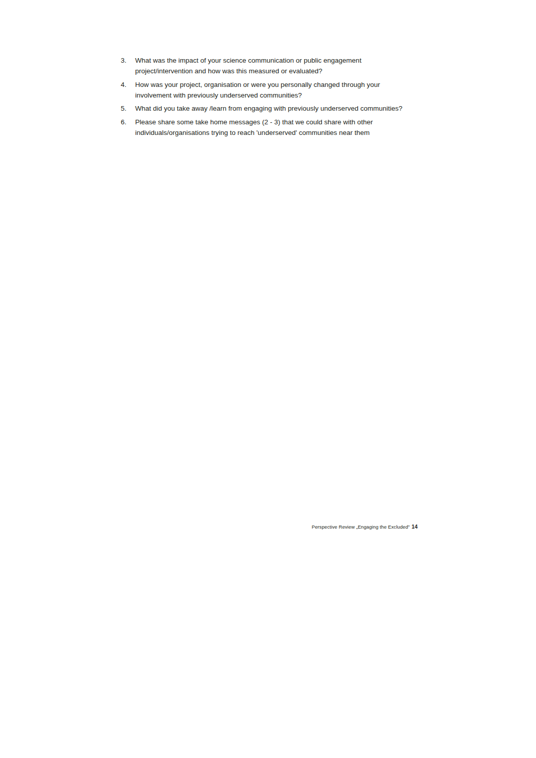3. What was the impact of your science communication or public engagement project/intervention and how was this measured or evaluated?
4. How was your project, organisation or were you personally changed through your involvement with previously underserved communities?
5. What did you take away /learn from engaging with previously underserved communities?
6. Please share some take home messages (2 - 3) that we could share with other individuals/organisations trying to reach 'underserved' communities near them
Perspective Review „Engaging the Excluded”14